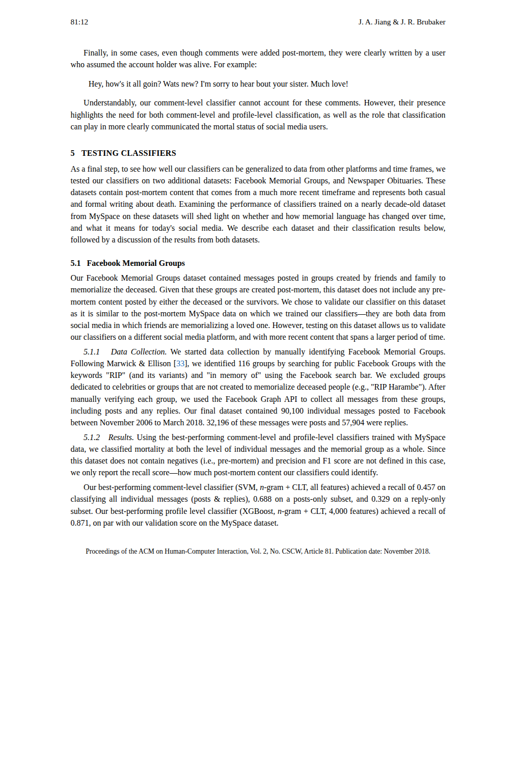81:12
J. A. Jiang & J. R. Brubaker
Finally, in some cases, even though comments were added post-mortem, they were clearly written by a user who assumed the account holder was alive. For example:
Hey, how's it all goin? Wats new? I'm sorry to hear bout your sister. Much love!
Understandably, our comment-level classifier cannot account for these comments. However, their presence highlights the need for both comment-level and profile-level classification, as well as the role that classification can play in more clearly communicated the mortal status of social media users.
5 Testing Classifiers
As a final step, to see how well our classifiers can be generalized to data from other platforms and time frames, we tested our classifiers on two additional datasets: Facebook Memorial Groups, and Newspaper Obituaries. These datasets contain post-mortem content that comes from a much more recent timeframe and represents both casual and formal writing about death. Examining the performance of classifiers trained on a nearly decade-old dataset from MySpace on these datasets will shed light on whether and how memorial language has changed over time, and what it means for today's social media. We describe each dataset and their classification results below, followed by a discussion of the results from both datasets.
5.1 Facebook Memorial Groups
Our Facebook Memorial Groups dataset contained messages posted in groups created by friends and family to memorialize the deceased. Given that these groups are created post-mortem, this dataset does not include any pre-mortem content posted by either the deceased or the survivors. We chose to validate our classifier on this dataset as it is similar to the post-mortem MySpace data on which we trained our classifiers—they are both data from social media in which friends are memorializing a loved one. However, testing on this dataset allows us to validate our classifiers on a different social media platform, and with more recent content that spans a larger period of time.
5.1.1 Data Collection. We started data collection by manually identifying Facebook Memorial Groups. Following Marwick & Ellison [33], we identified 116 groups by searching for public Facebook Groups with the keywords "RIP" (and its variants) and "in memory of" using the Facebook search bar. We excluded groups dedicated to celebrities or groups that are not created to memorialize deceased people (e.g., "RIP Harambe"). After manually verifying each group, we used the Facebook Graph API to collect all messages from these groups, including posts and any replies. Our final dataset contained 90,100 individual messages posted to Facebook between November 2006 to March 2018. 32,196 of these messages were posts and 57,904 were replies.
5.1.2 Results. Using the best-performing comment-level and profile-level classifiers trained with MySpace data, we classified mortality at both the level of individual messages and the memorial group as a whole. Since this dataset does not contain negatives (i.e., pre-mortem) and precision and F1 score are not defined in this case, we only report the recall score—how much post-mortem content our classifiers could identify.
Our best-performing comment-level classifier (SVM, n-gram + CLT, all features) achieved a recall of 0.457 on classifying all individual messages (posts & replies), 0.688 on a posts-only subset, and 0.329 on a reply-only subset. Our best-performing profile level classifier (XGBoost, n-gram + CLT, 4,000 features) achieved a recall of 0.871, on par with our validation score on the MySpace dataset.
Proceedings of the ACM on Human-Computer Interaction, Vol. 2, No. CSCW, Article 81. Publication date: November 2018.